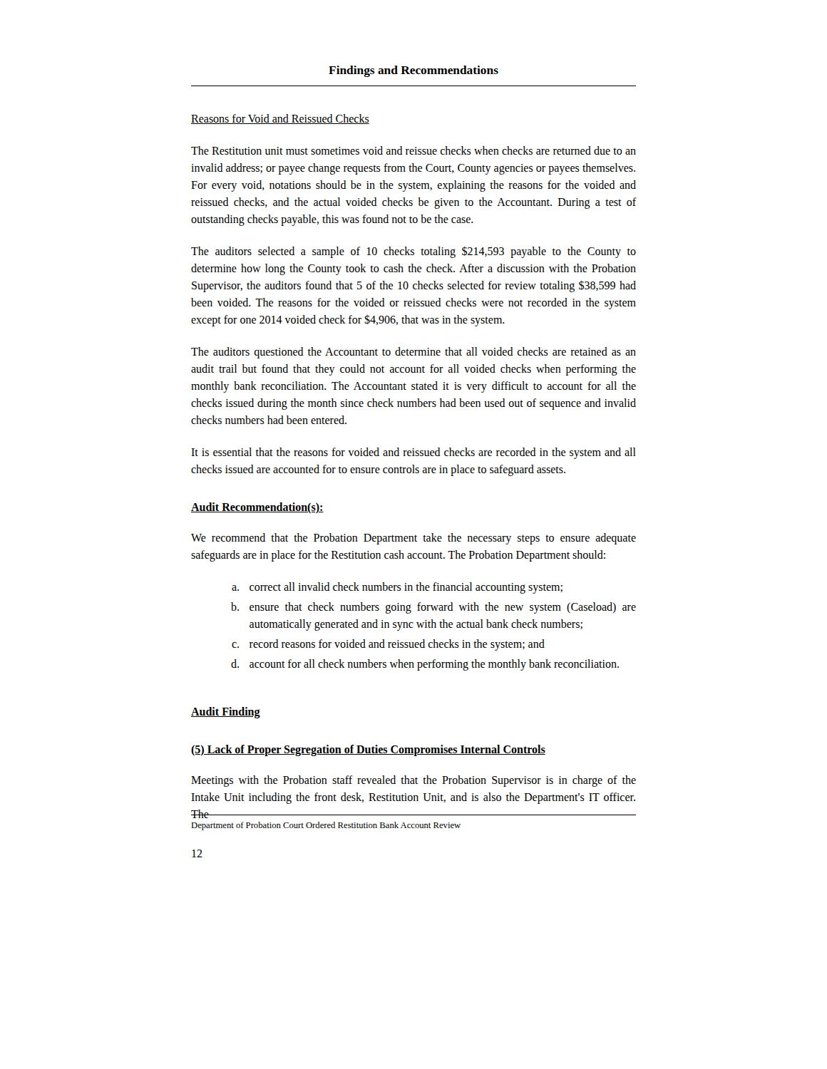Findings and Recommendations
Reasons for Void and Reissued Checks
The Restitution unit must sometimes void and reissue checks when checks are returned due to an invalid address; or payee change requests from the Court, County agencies or payees themselves. For every void, notations should be in the system, explaining the reasons for the voided and reissued checks, and the actual voided checks be given to the Accountant. During a test of outstanding checks payable, this was found not to be the case.
The auditors selected a sample of 10 checks totaling $214,593 payable to the County to determine how long the County took to cash the check. After a discussion with the Probation Supervisor, the auditors found that 5 of the 10 checks selected for review totaling $38,599 had been voided. The reasons for the voided or reissued checks were not recorded in the system except for one 2014 voided check for $4,906, that was in the system.
The auditors questioned the Accountant to determine that all voided checks are retained as an audit trail but found that they could not account for all voided checks when performing the monthly bank reconciliation. The Accountant stated it is very difficult to account for all the checks issued during the month since check numbers had been used out of sequence and invalid checks numbers had been entered.
It is essential that the reasons for voided and reissued checks are recorded in the system and all checks issued are accounted for to ensure controls are in place to safeguard assets.
Audit Recommendation(s):
We recommend that the Probation Department take the necessary steps to ensure adequate safeguards are in place for the Restitution cash account. The Probation Department should:
correct all invalid check numbers in the financial accounting system;
ensure that check numbers going forward with the new system (Caseload) are automatically generated and in sync with the actual bank check numbers;
record reasons for voided and reissued checks in the system; and
account for all check numbers when performing the monthly bank reconciliation.
Audit Finding
(5) Lack of Proper Segregation of Duties Compromises Internal Controls
Meetings with the Probation staff revealed that the Probation Supervisor is in charge of the Intake Unit including the front desk, Restitution Unit, and is also the Department's IT officer. The
Department of Probation Court Ordered Restitution Bank Account Review
12